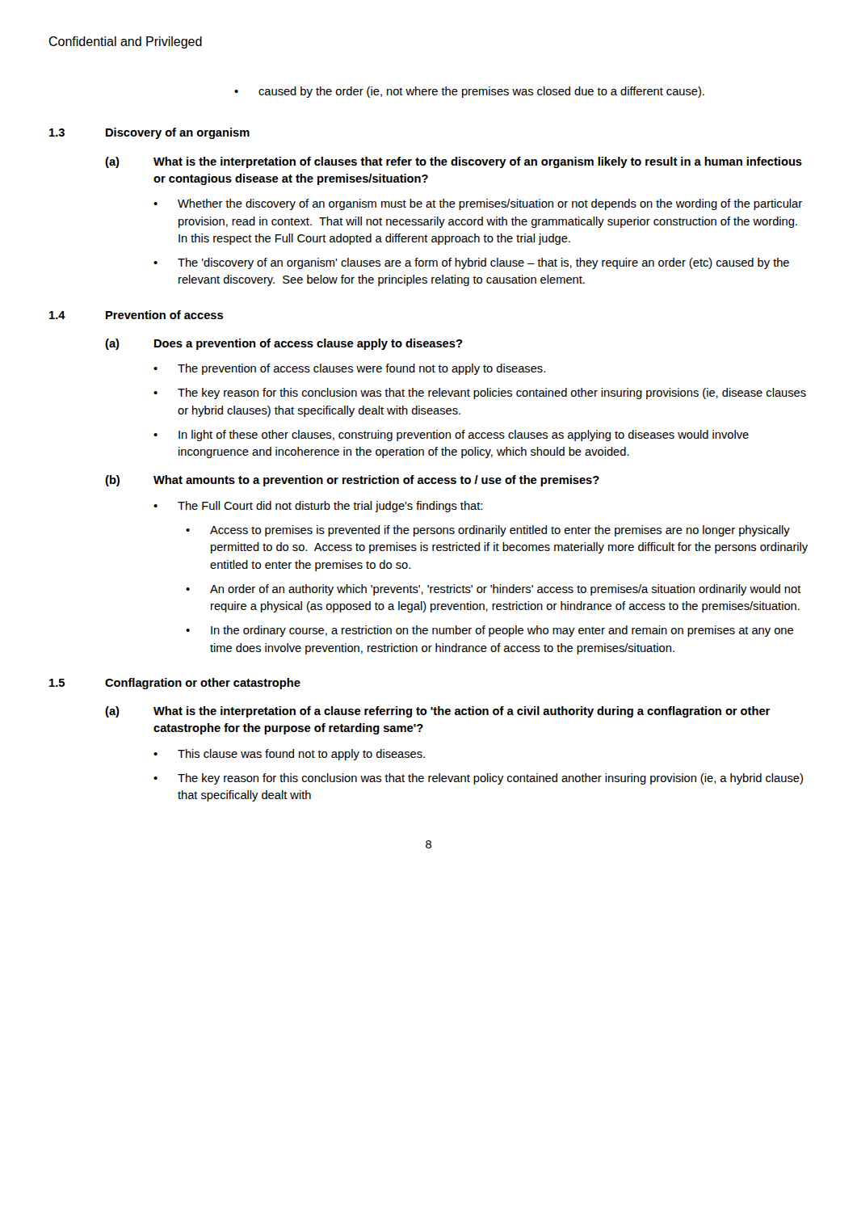Confidential and Privileged
• caused by the order (ie, not where the premises was closed due to a different cause).
1.3 Discovery of an organism
(a) What is the interpretation of clauses that refer to the discovery of an organism likely to result in a human infectious or contagious disease at the premises/situation?
• Whether the discovery of an organism must be at the premises/situation or not depends on the wording of the particular provision, read in context. That will not necessarily accord with the grammatically superior construction of the wording. In this respect the Full Court adopted a different approach to the trial judge.
• The 'discovery of an organism' clauses are a form of hybrid clause – that is, they require an order (etc) caused by the relevant discovery. See below for the principles relating to causation element.
1.4 Prevention of access
(a) Does a prevention of access clause apply to diseases?
• The prevention of access clauses were found not to apply to diseases.
• The key reason for this conclusion was that the relevant policies contained other insuring provisions (ie, disease clauses or hybrid clauses) that specifically dealt with diseases.
• In light of these other clauses, construing prevention of access clauses as applying to diseases would involve incongruence and incoherence in the operation of the policy, which should be avoided.
(b) What amounts to a prevention or restriction of access to / use of the premises?
• The Full Court did not disturb the trial judge's findings that:
• Access to premises is prevented if the persons ordinarily entitled to enter the premises are no longer physically permitted to do so. Access to premises is restricted if it becomes materially more difficult for the persons ordinarily entitled to enter the premises to do so.
• An order of an authority which 'prevents', 'restricts' or 'hinders' access to premises/a situation ordinarily would not require a physical (as opposed to a legal) prevention, restriction or hindrance of access to the premises/situation.
• In the ordinary course, a restriction on the number of people who may enter and remain on premises at any one time does involve prevention, restriction or hindrance of access to the premises/situation.
1.5 Conflagration or other catastrophe
(a) What is the interpretation of a clause referring to 'the action of a civil authority during a conflagration or other catastrophe for the purpose of retarding same'?
• This clause was found not to apply to diseases.
• The key reason for this conclusion was that the relevant policy contained another insuring provision (ie, a hybrid clause) that specifically dealt with
8